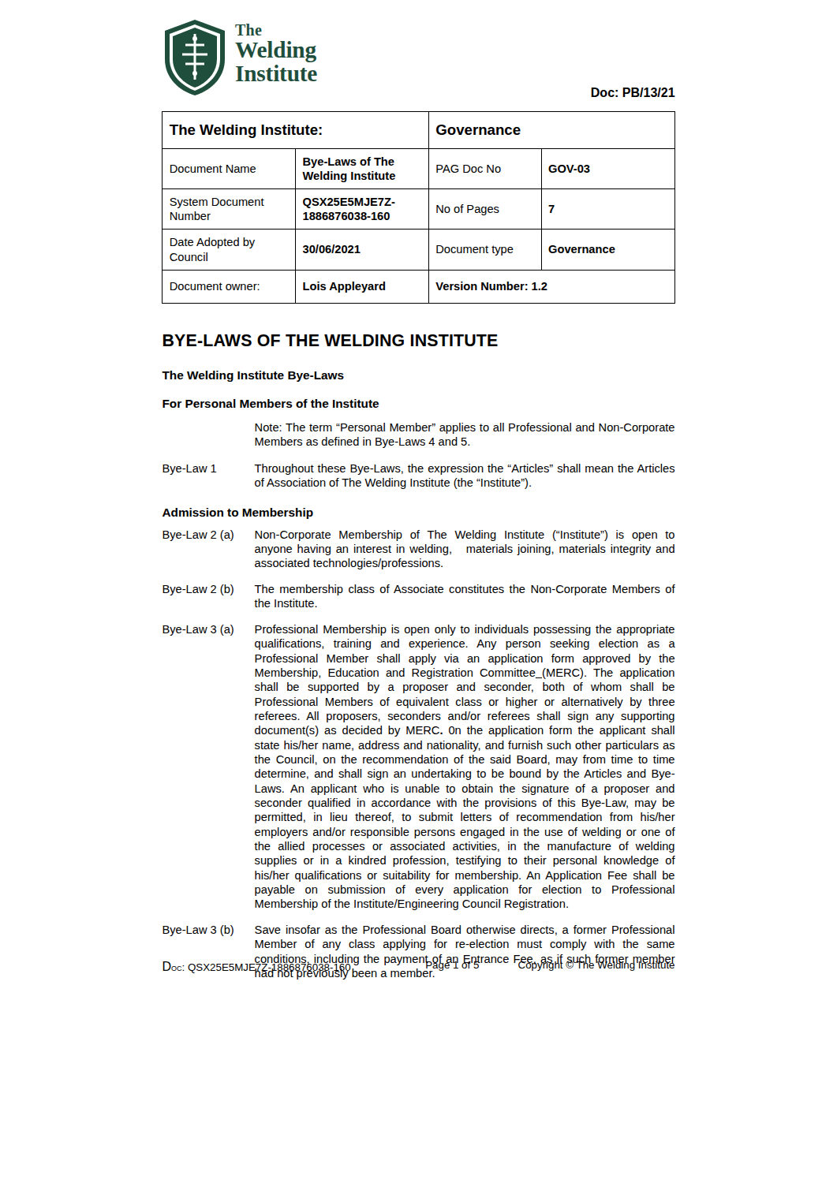The
Welding
Institute
Doc: PB/13/21
| The Welding Institute: | Governance |
| Document Name | Bye-Laws of The Welding Institute | PAG Doc No | GOV-03 |
| System Document Number | QSX25E5MJE7Z-1886876038-160 | No of Pages | 7 |
| Date Adopted by Council | 30/06/2021 | Document type | Governance |
| Document owner: | Lois Appleyard | Version Number: 1.2 |
BYE-LAWS OF THE WELDING INSTITUTE
The Welding Institute Bye-Laws
For Personal Members of the Institute
Note: The term “Personal Member” applies to all Professional and Non-Corporate Members as defined in Bye-Laws 4 and 5.
Bye-Law 1
Throughout these Bye-Laws, the expression the “Articles” shall mean the Articles of Association of The Welding Institute (the “Institute”).
Admission to Membership
Bye-Law 2 (a)
Non-Corporate Membership of The Welding Institute (“Institute”) is open to anyone having an interest in welding, materials joining, materials integrity and associated technologies/professions.
Bye-Law 2 (b)
The membership class of Associate constitutes the Non-Corporate Members of the Institute.
Bye-Law 3 (a)
Professional Membership is open only to individuals possessing the appropriate qualifications, training and experience. Any person seeking election as a Professional Member shall apply via an application form approved by the Membership, Education and Registration Committee (MERC). The application shall be supported by a proposer and seconder, both of whom shall be Professional Members of equivalent class or higher or alternatively by three referees. All proposers, seconders and/or referees shall sign any supporting document(s) as decided by MERC. 0n the application form the applicant shall state his/her name, address and nationality, and furnish such other particulars as the Council, on the recommendation of the said Board, may from time to time determine, and shall sign an undertaking to be bound by the Articles and Bye-Laws. An applicant who is unable to obtain the signature of a proposer and seconder qualified in accordance with the provisions of this Bye-Law, may be permitted, in lieu thereof, to submit letters of recommendation from his/her employers and/or responsible persons engaged in the use of welding or one of the allied processes or associated activities, in the manufacture of welding supplies or in a kindred profession, testifying to their personal knowledge of his/her qualifications or suitability for membership. An Application Fee shall be payable on submission of every application for election to Professional Membership of the Institute/Engineering Council Registration.
Bye-Law 3 (b)
Save insofar as the Professional Board otherwise directs, a former Professional Member of any class applying for re-election must comply with the same conditions, including the payment of an Entrance Fee, as if such former member had not previously been a member.
Doc: QSX25E5MJE7Z-1886876038-160
Page 1 of 5
Copyright © The Welding Institute